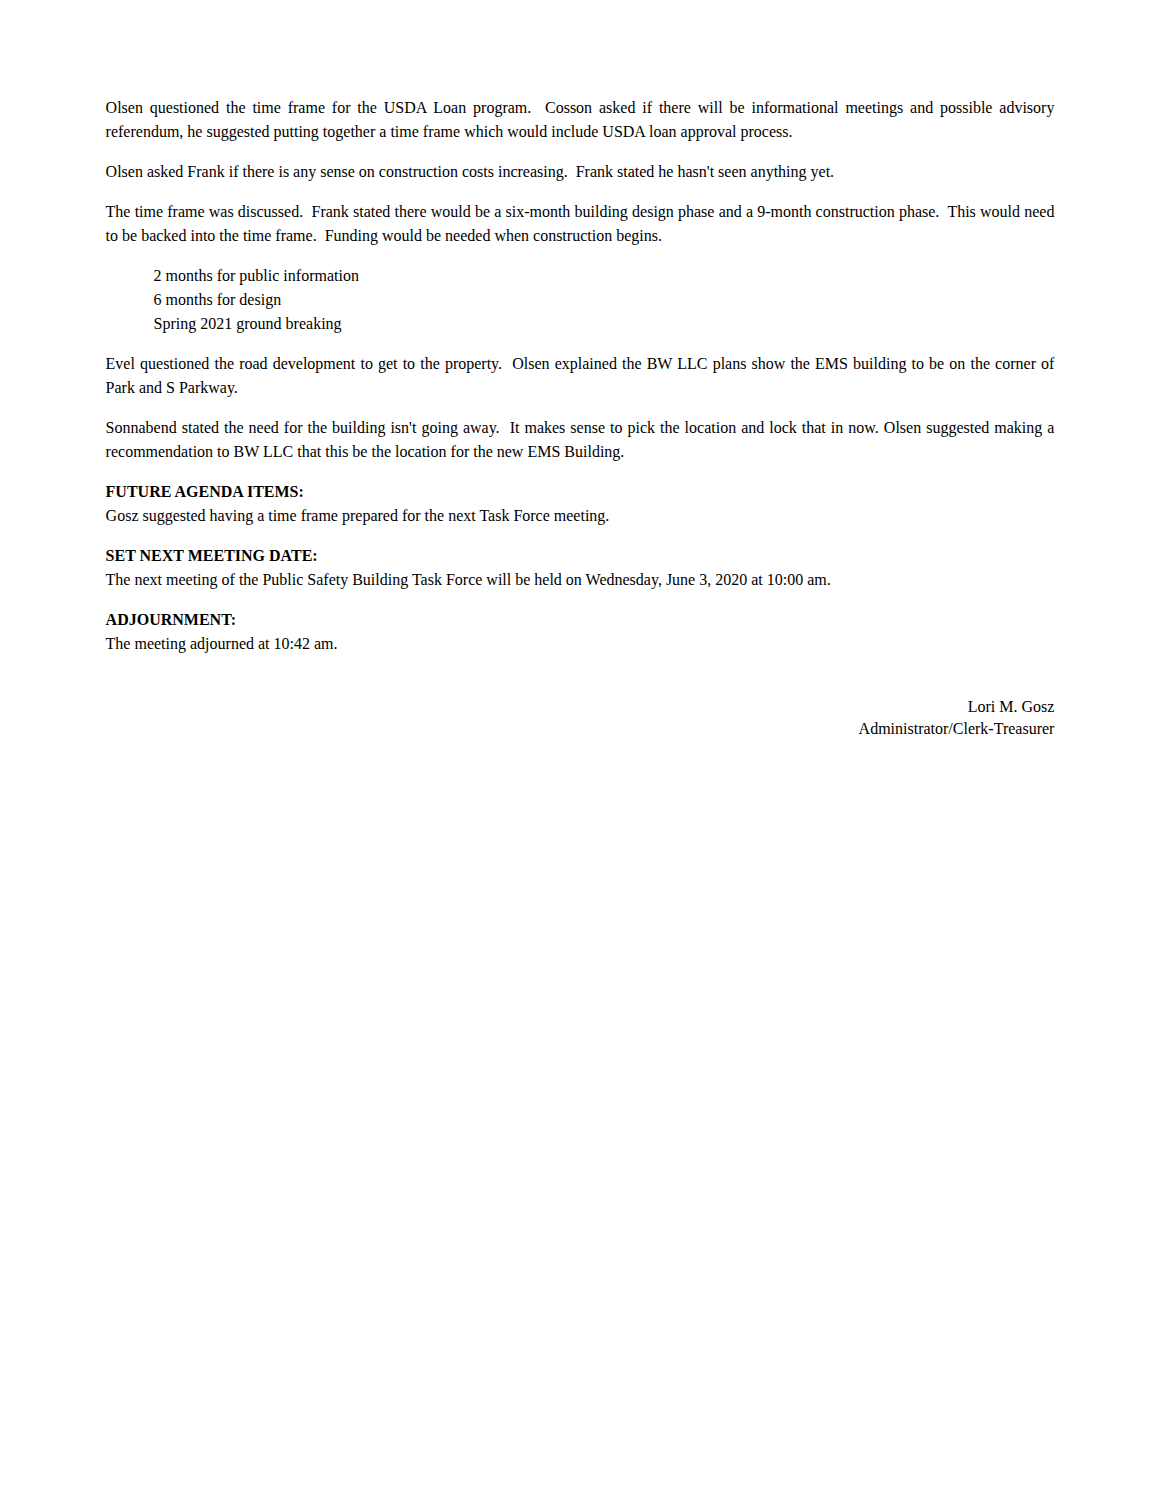Olsen questioned the time frame for the USDA Loan program. Cosson asked if there will be informational meetings and possible advisory referendum, he suggested putting together a time frame which would include USDA loan approval process.
Olsen asked Frank if there is any sense on construction costs increasing. Frank stated he hasn't seen anything yet.
The time frame was discussed. Frank stated there would be a six-month building design phase and a 9-month construction phase. This would need to be backed into the time frame. Funding would be needed when construction begins.
2 months for public information
6 months for design
Spring 2021 ground breaking
Evel questioned the road development to get to the property. Olsen explained the BW LLC plans show the EMS building to be on the corner of Park and S Parkway.
Sonnabend stated the need for the building isn't going away. It makes sense to pick the location and lock that in now. Olsen suggested making a recommendation to BW LLC that this be the location for the new EMS Building.
Future Agenda Items:
Gosz suggested having a time frame prepared for the next Task Force meeting.
Set Next Meeting Date:
The next meeting of the Public Safety Building Task Force will be held on Wednesday, June 3, 2020 at 10:00 am.
Adjournment:
The meeting adjourned at 10:42 am.
Lori M. Gosz
Administrator/Clerk-Treasurer